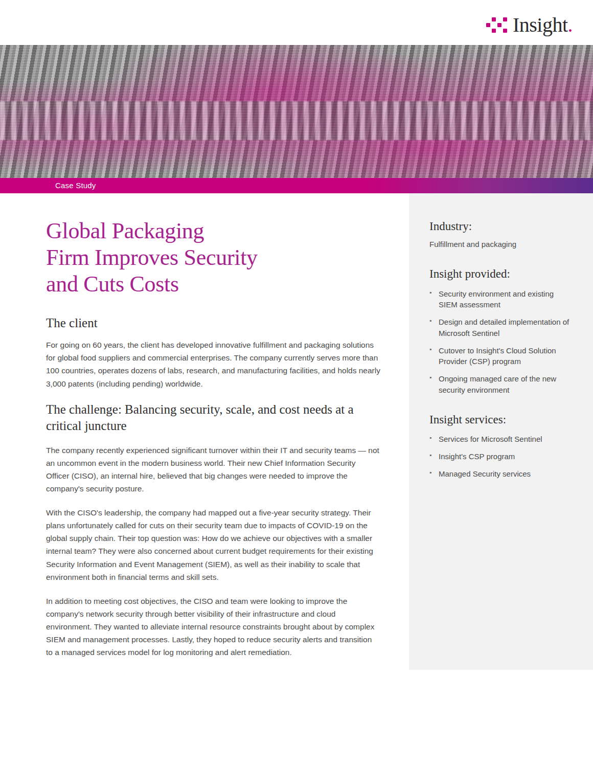Insight.
Case Study
Global Packaging
Firm Improves Security
and Cuts Costs
The client
For going on 60 years, the client has developed innovative fulfillment and packaging solutions for global food suppliers and commercial enterprises. The company currently serves more than 100 countries, operates dozens of labs, research, and manufacturing facilities, and holds nearly 3,000 patents (including pending) worldwide.
The challenge: Balancing security, scale, and cost needs at a critical juncture
The company recently experienced significant turnover within their IT and security teams — not an uncommon event in the modern business world. Their new Chief Information Security Officer (CISO), an internal hire, believed that big changes were needed to improve the company's security posture.
With the CISO's leadership, the company had mapped out a five-year security strategy. Their plans unfortunately called for cuts on their security team due to impacts of COVID-19 on the global supply chain. Their top question was: How do we achieve our objectives with a smaller internal team? They were also concerned about current budget requirements for their existing Security Information and Event Management (SIEM), as well as their inability to scale that environment both in financial terms and skill sets.
In addition to meeting cost objectives, the CISO and team were looking to improve the company's network security through better visibility of their infrastructure and cloud environment. They wanted to alleviate internal resource constraints brought about by complex SIEM and management processes. Lastly, they hoped to reduce security alerts and transition to a managed services model for log monitoring and alert remediation.
Industry:
Fulfillment and packaging
Insight provided:
Security environment and existing SIEM assessment
Design and detailed implementation of Microsoft Sentinel
Cutover to Insight's Cloud Solution Provider (CSP) program
Ongoing managed care of the new security environment
Insight services:
Services for Microsoft Sentinel
Insight's CSP program
Managed Security services